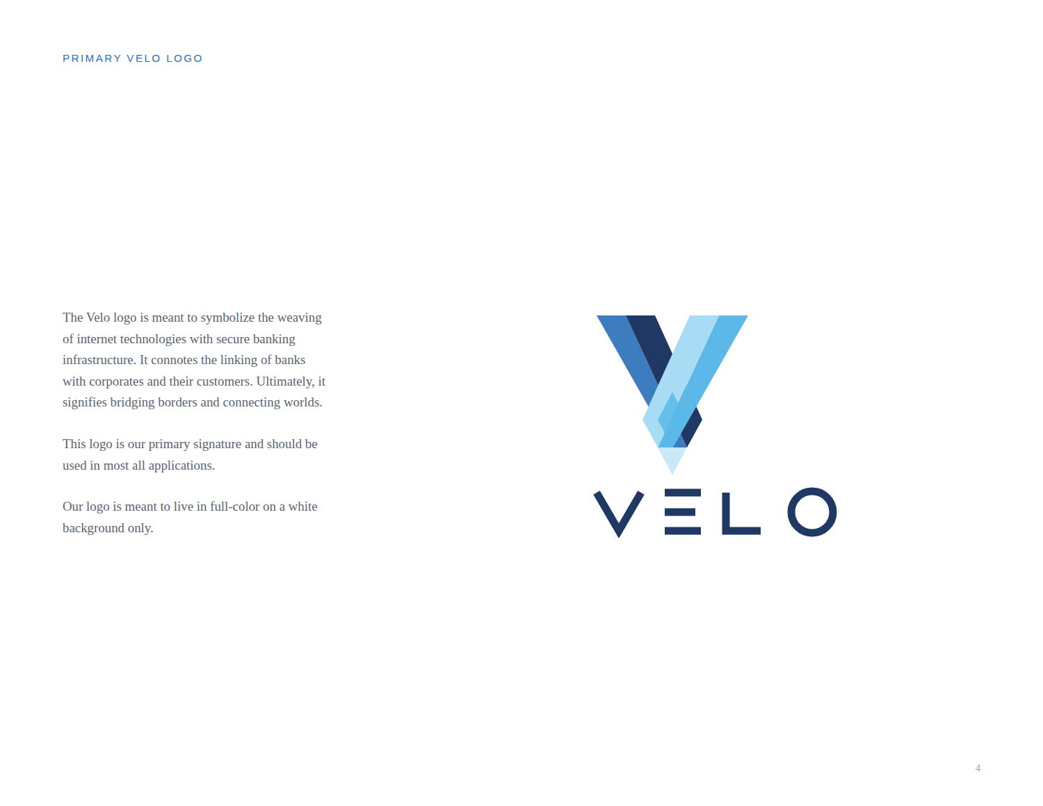Primary Velo Logo
The Velo logo is meant to symbolize the weaving of internet technologies with secure banking infrastructure. It connotes the linking of banks with corporates and their customers. Ultimately, it signifies bridging borders and connecting worlds.
This logo is our primary signature and should be used in most all applications.
Our logo is meant to live in full-color on a white background only.
Velo logo: stylized interwoven V mark above the wordmark VELO
4